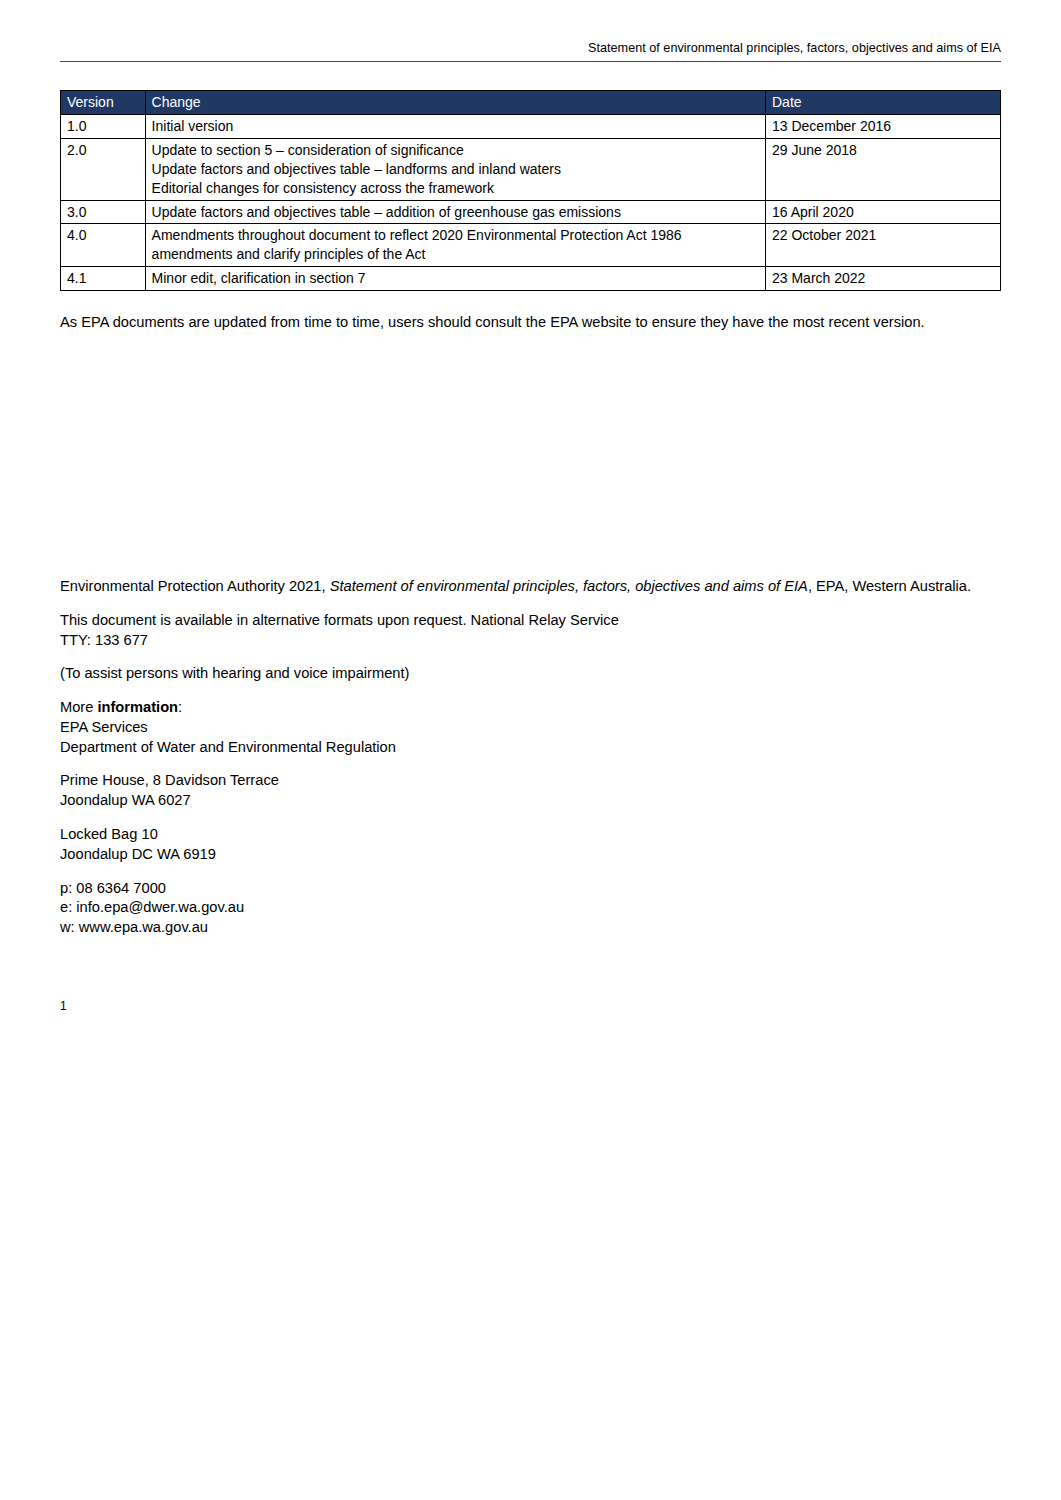Statement of environmental principles, factors, objectives and aims of EIA
| Version | Change | Date |
| --- | --- | --- |
| 1.0 | Initial version | 13 December 2016 |
| 2.0 | Update to section 5 – consideration of significance Update factors and objectives table – landforms and inland waters Editorial changes for consistency across the framework | 29 June 2018 |
| 3.0 | Update factors and objectives table – addition of greenhouse gas emissions | 16 April 2020 |
| 4.0 | Amendments throughout document to reflect 2020 Environmental Protection Act 1986 amendments and clarify principles of the Act | 22 October 2021 |
| 4.1 | Minor edit, clarification in section 7 | 23 March 2022 |
As EPA documents are updated from time to time, users should consult the EPA website to ensure they have the most recent version.
Environmental Protection Authority 2021, Statement of environmental principles, factors, objectives and aims of EIA, EPA, Western Australia.
This document is available in alternative formats upon request. National Relay Service
TTY: 133 677
(To assist persons with hearing and voice impairment)
More information:
EPA Services
Department of Water and Environmental Regulation
Prime House, 8 Davidson Terrace
Joondalup WA 6027
Locked Bag 10
Joondalup DC WA 6919
p: 08 6364 7000
e: info.epa@dwer.wa.gov.au
w: www.epa.wa.gov.au
1